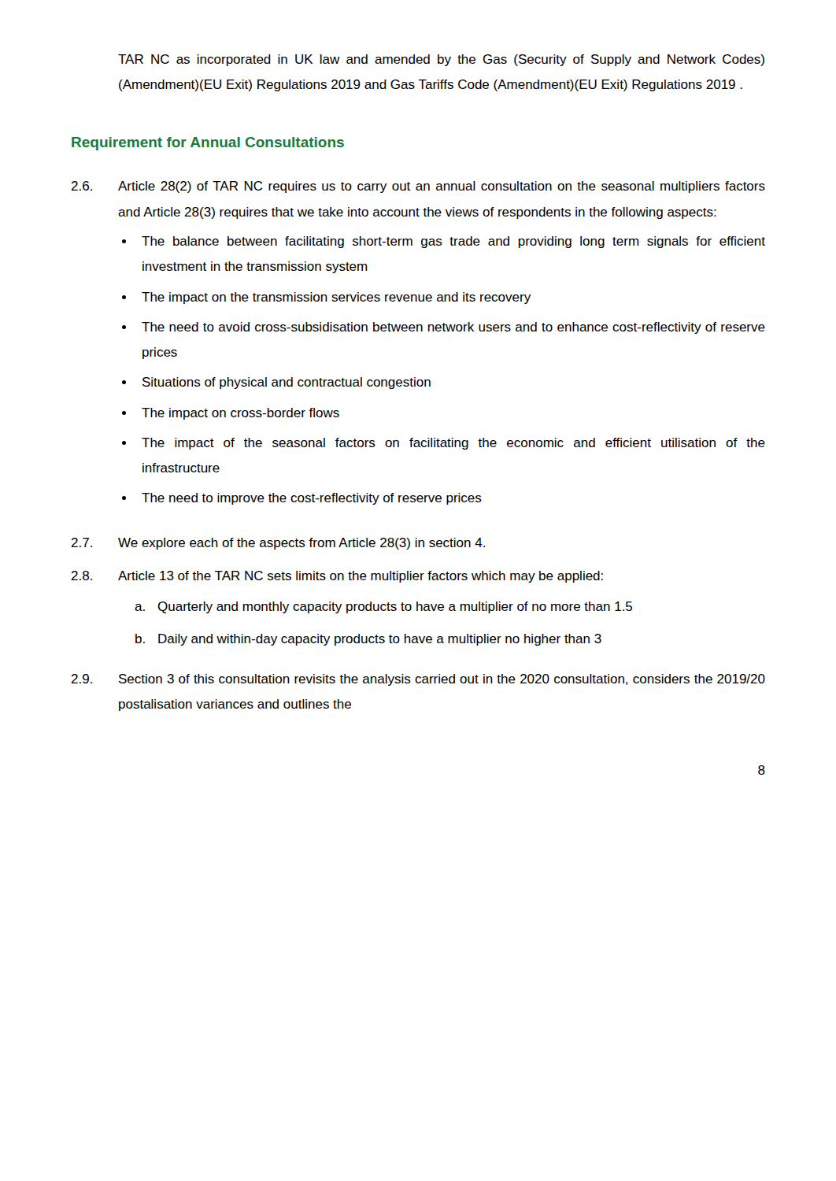TAR NC as incorporated in UK law and amended by the Gas (Security of Supply and Network Codes)(Amendment)(EU Exit) Regulations 2019 and Gas Tariffs Code (Amendment)(EU Exit) Regulations 2019 .
Requirement for Annual Consultations
2.6.
Article 28(2) of TAR NC requires us to carry out an annual consultation on the seasonal multipliers factors and Article 28(3) requires that we take into account the views of respondents in the following aspects:
The balance between facilitating short-term gas trade and providing long term signals for efficient investment in the transmission system
The impact on the transmission services revenue and its recovery
The need to avoid cross-subsidisation between network users and to enhance cost-reflectivity of reserve prices
Situations of physical and contractual congestion
The impact on cross-border flows
The impact of the seasonal factors on facilitating the economic and efficient utilisation of the infrastructure
The need to improve the cost-reflectivity of reserve prices
2.7.
We explore each of the aspects from Article 28(3) in section 4.
2.8.
Article 13 of the TAR NC sets limits on the multiplier factors which may be applied:
Quarterly and monthly capacity products to have a multiplier of no more than 1.5
Daily and within-day capacity products to have a multiplier no higher than 3
2.9.
Section 3 of this consultation revisits the analysis carried out in the 2020 consultation, considers the 2019/20 postalisation variances and outlines the
8